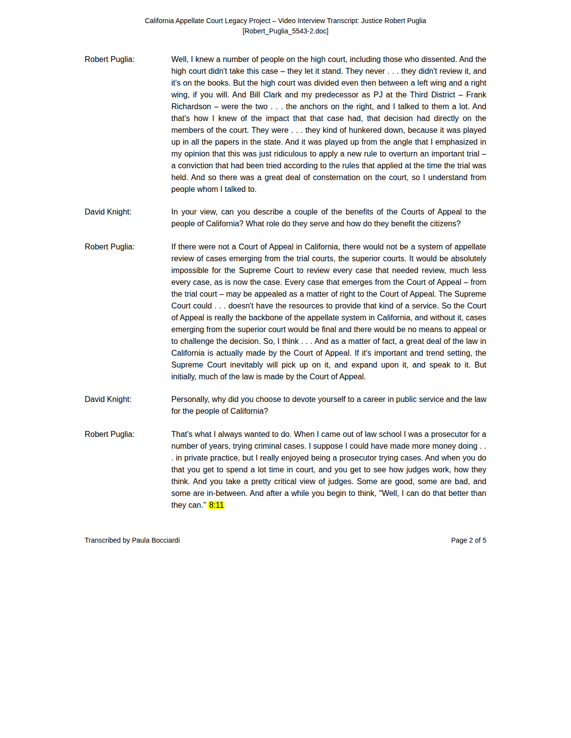California Appellate Court Legacy Project – Video Interview Transcript: Justice Robert Puglia [Robert_Puglia_5543-2.doc]
Robert Puglia:
Well, I knew a number of people on the high court, including those who dissented. And the high court didn't take this case – they let it stand. They never . . . they didn't review it, and it's on the books. But the high court was divided even then between a left wing and a right wing, if you will. And Bill Clark and my predecessor as PJ at the Third District – Frank Richardson – were the two . . . the anchors on the right, and I talked to them a lot. And that's how I knew of the impact that that case had, that decision had directly on the members of the court. They were . . . they kind of hunkered down, because it was played up in all the papers in the state. And it was played up from the angle that I emphasized in my opinion that this was just ridiculous to apply a new rule to overturn an important trial – a conviction that had been tried according to the rules that applied at the time the trial was held. And so there was a great deal of consternation on the court, so I understand from people whom I talked to.
David Knight:
In your view, can you describe a couple of the benefits of the Courts of Appeal to the people of California? What role do they serve and how do they benefit the citizens?
Robert Puglia:
If there were not a Court of Appeal in California, there would not be a system of appellate review of cases emerging from the trial courts, the superior courts. It would be absolutely impossible for the Supreme Court to review every case that needed review, much less every case, as is now the case. Every case that emerges from the Court of Appeal – from the trial court – may be appealed as a matter of right to the Court of Appeal. The Supreme Court could . . . doesn't have the resources to provide that kind of a service. So the Court of Appeal is really the backbone of the appellate system in California, and without it, cases emerging from the superior court would be final and there would be no means to appeal or to challenge the decision. So, I think . . . And as a matter of fact, a great deal of the law in California is actually made by the Court of Appeal. If it's important and trend setting, the Supreme Court inevitably will pick up on it, and expand upon it, and speak to it. But initially, much of the law is made by the Court of Appeal.
David Knight:
Personally, why did you choose to devote yourself to a career in public service and the law for the people of California?
Robert Puglia:
That's what I always wanted to do. When I came out of law school I was a prosecutor for a number of years, trying criminal cases. I suppose I could have made more money doing . . . in private practice, but I really enjoyed being a prosecutor trying cases. And when you do that you get to spend a lot time in court, and you get to see how judges work, how they think. And you take a pretty critical view of judges. Some are good, some are bad, and some are in-between. And after a while you begin to think, "Well, I can do that better than they can." 8:11
Transcribed by Paula Bocciardi Page 2 of 5